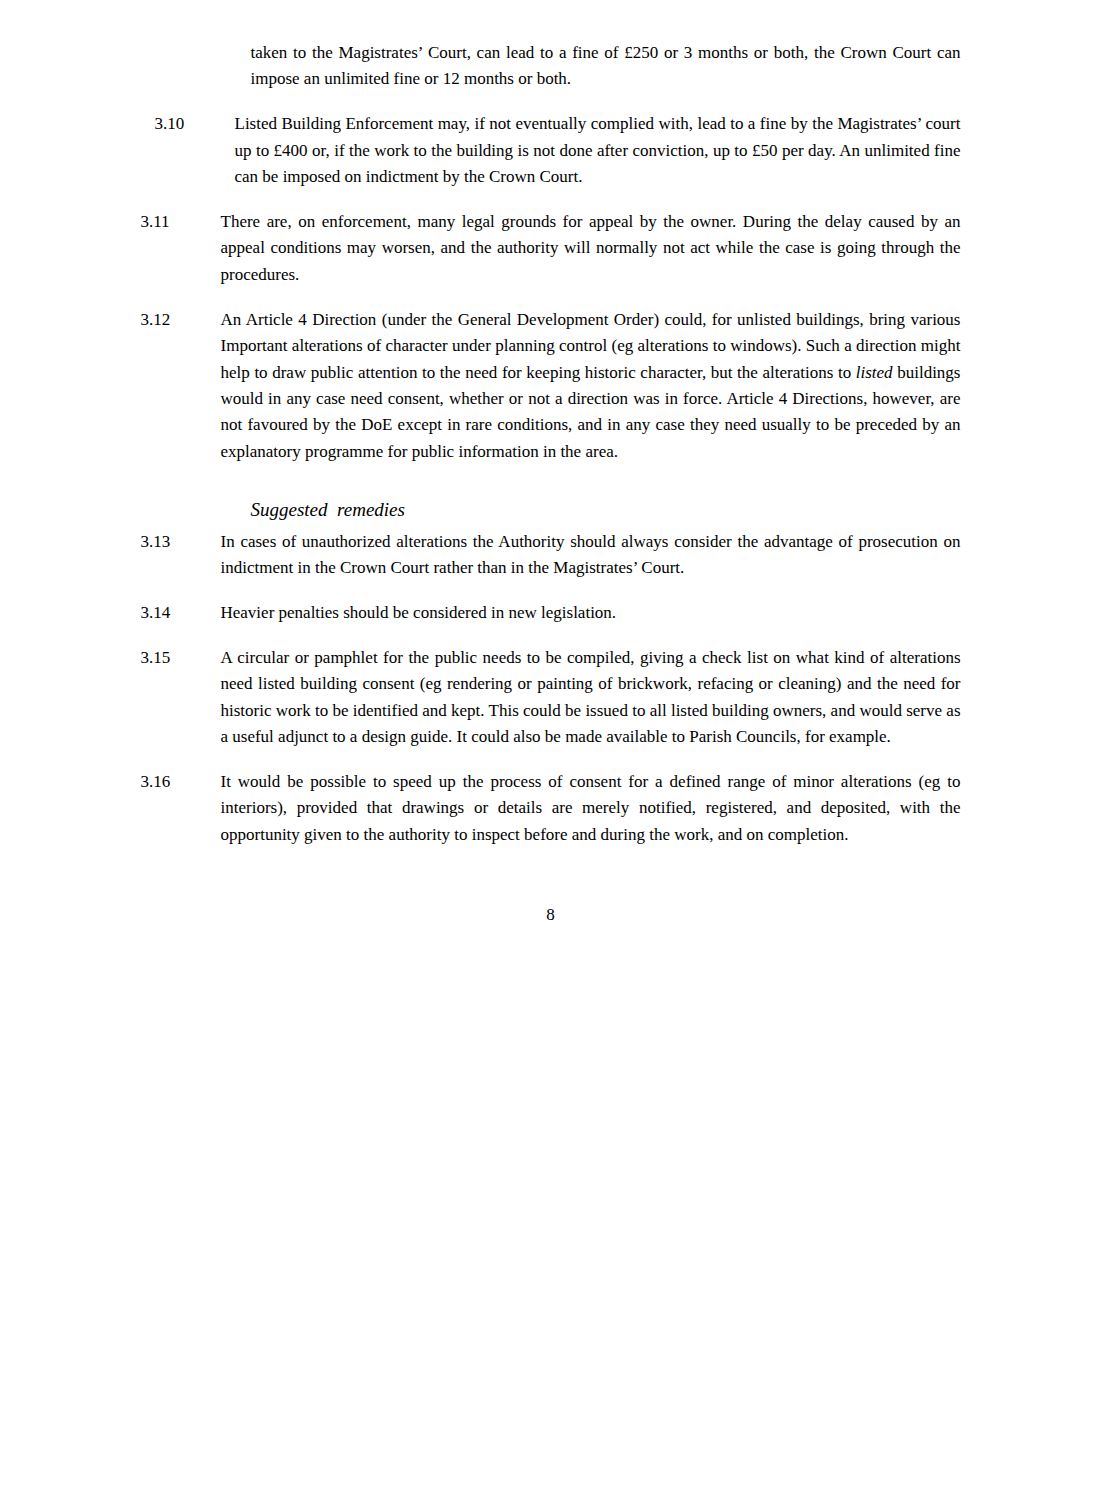taken to the Magistrates’ Court, can lead to a fine of £250 or 3 months or both, the Crown Court can impose an unlimited fine or 12 months or both.
3.10
Listed Building Enforcement may, if not eventually complied with, lead to a fine by the Magistrates’ court up to £400 or, if the work to the building is not done after conviction, up to £50 per day. An unlimited fine can be imposed on indictment by the Crown Court.
3.11
There are, on enforcement, many legal grounds for appeal by the owner. During the delay caused by an appeal conditions may worsen, and the authority will normally not act while the case is going through the procedures.
3.12
An Article 4 Direction (under the General Development Order) could, for unlisted buildings, bring various Important alterations of character under planning control (eg alterations to windows). Such a direction might help to draw public attention to the need for keeping historic character, but the alterations to listed buildings would in any case need consent, whether or not a direction was in force. Article 4 Directions, however, are not favoured by the DoE except in rare conditions, and in any case they need usually to be preceded by an explanatory programme for public information in the area.
Suggested remedies
3.13
In cases of unauthorized alterations the Authority should always consider the advantage of prosecution on indictment in the Crown Court rather than in the Magistrates’ Court.
3.14
Heavier penalties should be considered in new legislation.
3.15
A circular or pamphlet for the public needs to be compiled, giving a check list on what kind of alterations need listed building consent (eg rendering or painting of brickwork, refacing or cleaning) and the need for historic work to be identified and kept. This could be issued to all listed building owners, and would serve as a useful adjunct to a design guide. It could also be made available to Parish Councils, for example.
3.16
It would be possible to speed up the process of consent for a defined range of minor alterations (eg to interiors), provided that drawings or details are merely notified, registered, and deposited, with the opportunity given to the authority to inspect before and during the work, and on completion.
8